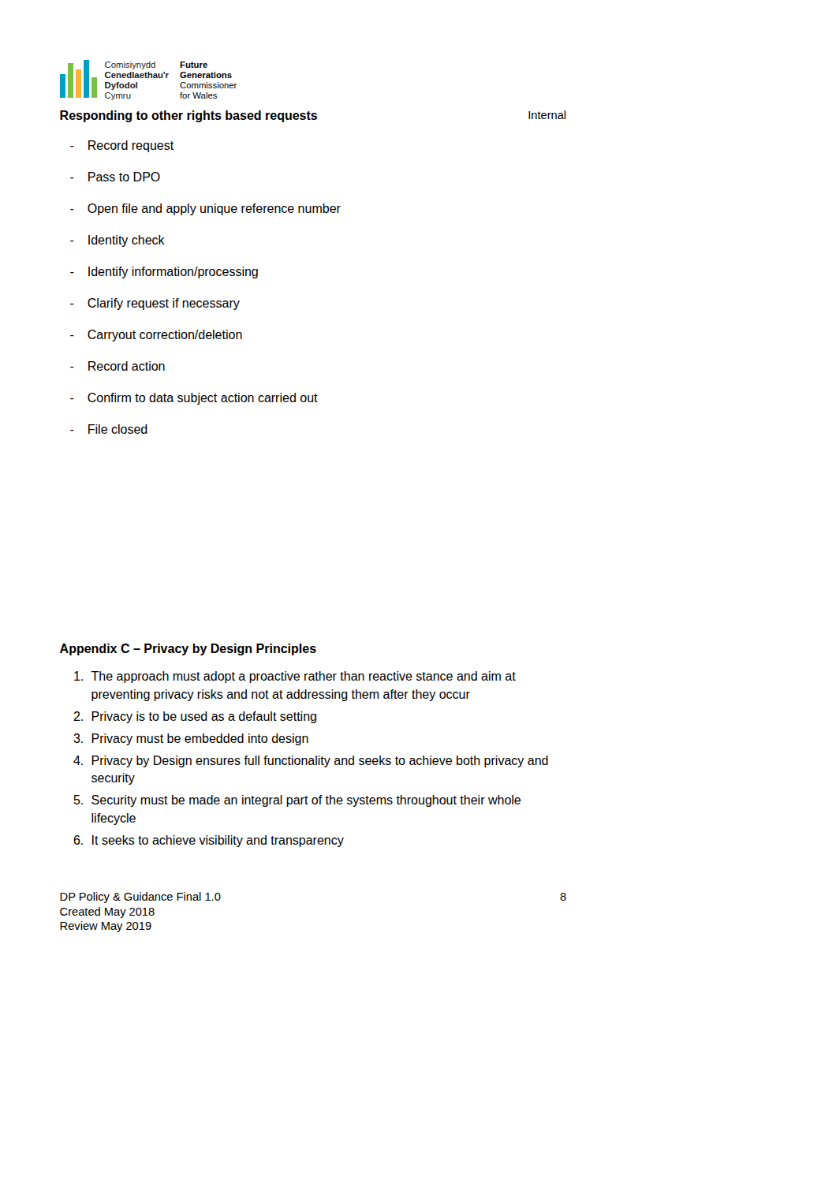Comisiynydd
Cenedlaethau'r
Dyfodol
Cymru
Future
Generations
Commissioner
for Wales
Internal
Responding to other rights based requests
Record request
Pass to DPO
Open file and apply unique reference number
Identity check
Identify information/processing
Clarify request if necessary
Carryout correction/deletion
Record action
Confirm to data subject action carried out
File closed
Appendix C – Privacy by Design Principles
The approach must adopt a proactive rather than reactive stance and aim at preventing privacy risks and not at addressing them after they occur
Privacy is to be used as a default setting
Privacy must be embedded into design
Privacy by Design ensures full functionality and seeks to achieve both privacy and security
Security must be made an integral part of the systems throughout their whole lifecycle
It seeks to achieve visibility and transparency
DP Policy & Guidance Final 1.0
Created May 2018
Review May 2019 8